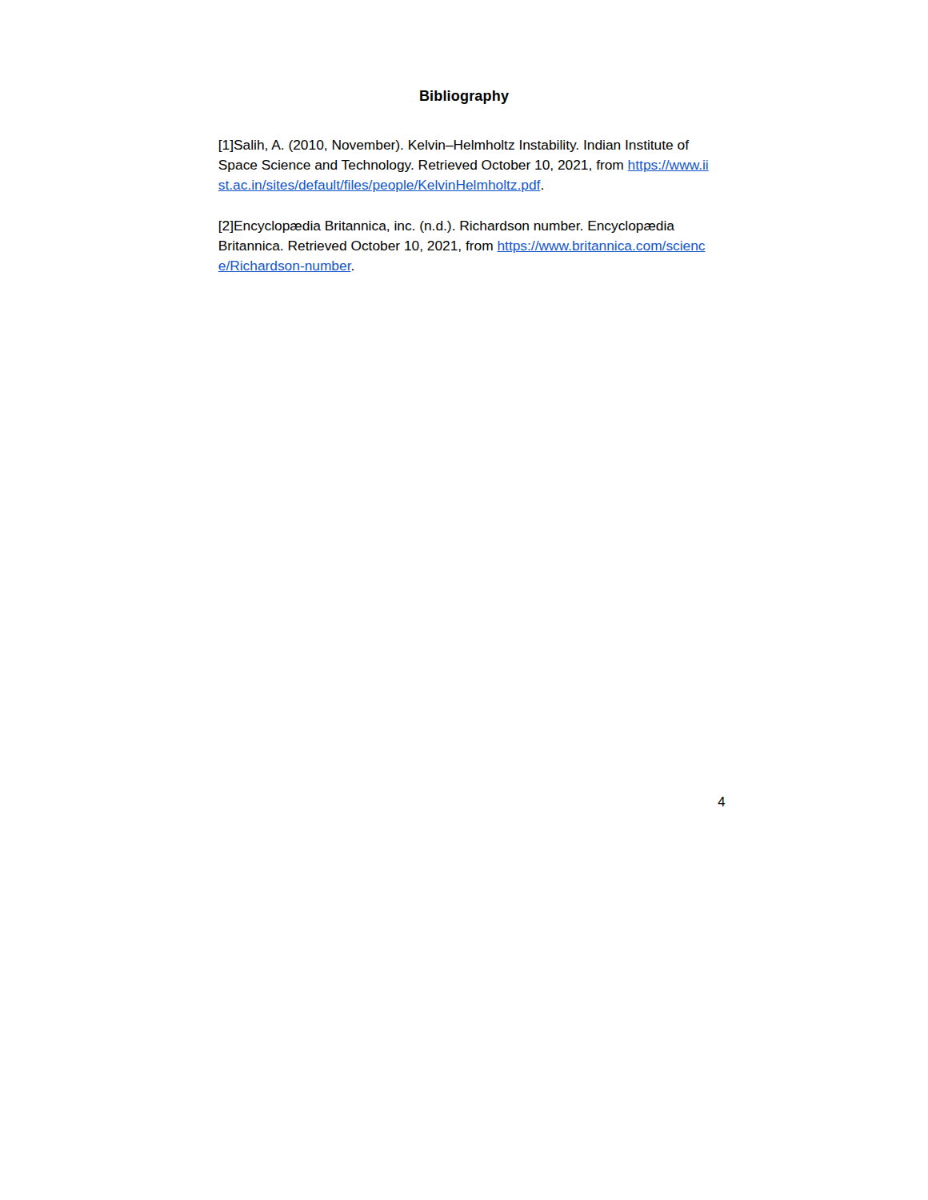Bibliography
[1]Salih, A. (2010, November). Kelvin–Helmholtz Instability. Indian Institute of Space Science and Technology. Retrieved October 10, 2021, from https://www.iist.ac.in/sites/default/files/people/KelvinHelmholtz.pdf.
[2]Encyclopædia Britannica, inc. (n.d.). Richardson number. Encyclopædia Britannica. Retrieved October 10, 2021, from https://www.britannica.com/science/Richardson-number.
4